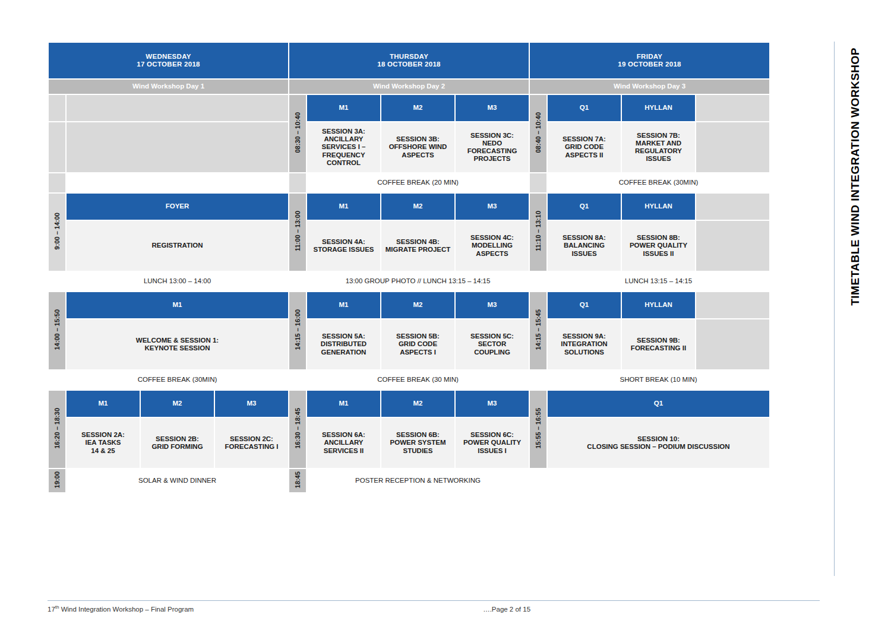TIMETABLE WIND INTEGRATION WORKSHOP
| WEDNESDAY 17 OCTOBER 2018 | THURSDAY 18 OCTOBER 2018 | FRIDAY 19 OCTOBER 2018 |
| Wind Workshop Day 1 | Wind Workshop Day 2 | Wind Workshop Day 3 |
| | | 08:30 – 10:40 | M1 | M2 | M3 | 08:40 – 10:40 | Q1 | HYLLAN | |
| | | SESSION 3A: ANCILLARY SERVICES I – FREQUENCY CONTROL | SESSION 3B: OFFSHORE WIND ASPECTS | SESSION 3C: NEDO FORECASTING PROJECTS | SESSION 7A: GRID CODE ASPECTS II | SESSION 7B: MARKET AND REGULATORY ISSUES | |
| | | | COFFEE BREAK (20 MIN) | | COFFEE BREAK (30MIN) |
| 9:00 – 14:00 | FOYER | 11:00 – 13:00 | M1 | M2 | M3 | 11:10 – 13:10 | Q1 | HYLLAN | |
| REGISTRATION | SESSION 4A: STORAGE ISSUES | SESSION 4B: MIGRATE PROJECT | SESSION 4C: MODELLING ASPECTS | SESSION 8A: BALANCING ISSUES | SESSION 8B: POWER QUALITY ISSUES II | |
| | LUNCH 13:00 – 14:00 | | 13:00 GROUP PHOTO // LUNCH 13:15 – 14:15 | | LUNCH 13:15 – 14:15 |
| 14:00 – 15:50 | M1 | 14:15 – 16:00 | M1 | M2 | M3 | 14:15 – 15:45 | Q1 | HYLLAN | |
| WELCOME & SESSION 1: KEYNOTE SESSION | SESSION 5A: DISTRIBUTED GENERATION | SESSION 5B: GRID CODE ASPECTS I | SESSION 5C: SECTOR COUPLING | SESSION 9A: INTEGRATION SOLUTIONS | SESSION 9B: FORECASTING II | |
| | COFFEE BREAK (30MIN) | | COFFEE BREAK (30 MIN) | | SHORT BREAK (10 MIN) |
| 16:20 – 18:30 | M1 | M2 | M3 | 16:30 – 18:45 | M1 | M2 | M3 | 15:55 – 16:55 | Q1 |
| SESSION 2A: IEA TASKS 14 & 25 | SESSION 2B: GRID FORMING | SESSION 2C: FORECASTING I | SESSION 6A: ANCILLARY SERVICES II | SESSION 6B: POWER SYSTEM STUDIES | SESSION 6C: POWER QUALITY ISSUES I | SESSION 10: CLOSING SESSION – PODIUM DISCUSSION |
| 19:00 | SOLAR & WIND DINNER | 18:45 | POSTER RECEPTION & NETWORKING | | |
17th Wind Integration Workshop – Final Program
….Page 2 of 15